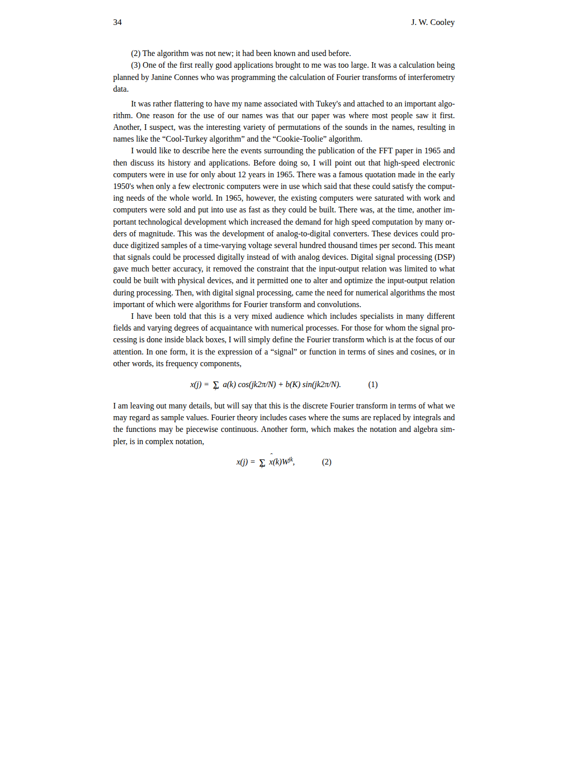34 J. W. Cooley
(2) The algorithm was not new; it had been known and used before.
(3) One of the first really good applications brought to me was too large. It was a calculation being planned by Janine Connes who was programming the calculation of Fourier transforms of interferometry data.
It was rather flattering to have my name associated with Tukey's and attached to an important algorithm. One reason for the use of our names was that our paper was where most people saw it first. Another, I suspect, was the interesting variety of permutations of the sounds in the names, resulting in names like the “Cool-Turkey algorithm” and the “Cookie-Toolie” algorithm.
I would like to describe here the events surrounding the publication of the FFT paper in 1965 and then discuss its history and applications. Before doing so, I will point out that high-speed electronic computers were in use for only about 12 years in 1965. There was a famous quotation made in the early 1950's when only a few electronic computers were in use which said that these could satisfy the computing needs of the whole world. In 1965, however, the existing computers were saturated with work and computers were sold and put into use as fast as they could be built. There was, at the time, another important technological development which increased the demand for high speed computation by many orders of magnitude. This was the development of analog-to-digital converters. These devices could produce digitized samples of a time-varying voltage several hundred thousand times per second. This meant that signals could be processed digitally instead of with analog devices. Digital signal processing (DSP) gave much better accuracy, it removed the constraint that the input-output relation was limited to what could be built with physical devices, and it permitted one to alter and optimize the input-output relation during processing. Then, with digital signal processing, came the need for numerical algorithms the most important of which were algorithms for Fourier transform and convolutions.
I have been told that this is a very mixed audience which includes specialists in many different fields and varying degrees of acquaintance with numerical processes. For those for whom the signal processing is done inside black boxes, I will simply define the Fourier transform which is at the focus of our attention. In one form, it is the expression of a “signal” or function in terms of sines and cosines, or in other words, its frequency components,
x(j) = Σj a(k) cos(jk2π/N) + b(K) sin(jk2π/N). (1)
I am leaving out many details, but will say that this is the discrete Fourier transform in terms of what we may regard as sample values. Fourier theory includes cases where the sums are replaced by integrals and the functions may be piecewise continuous. Another form, which makes the notation and algebra simpler, is in complex notation,
x(j) = Σj x(k)Wjk, (2)